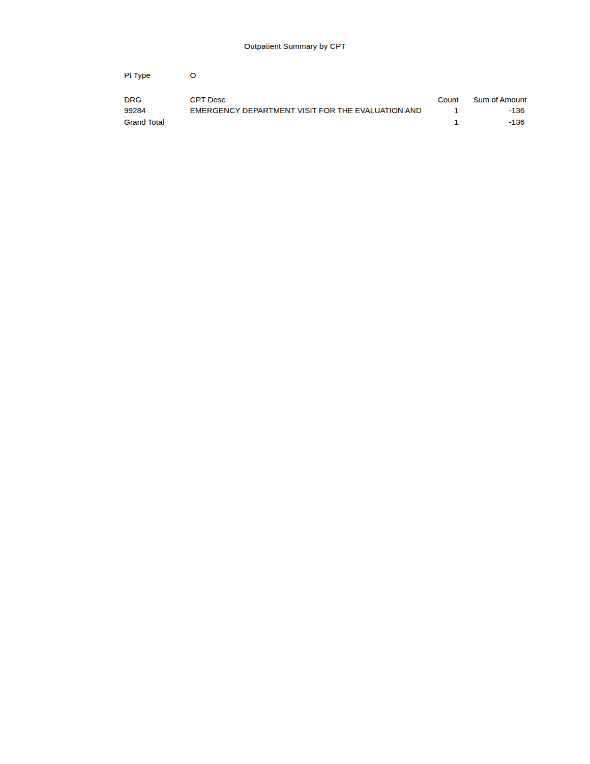Outpatient Summary by CPT
| Pt Type | O |
| DRG | CPT Desc | Count | Sum of Amount |
| --- | --- | --- | --- |
| 99284 | EMERGENCY DEPARTMENT VISIT FOR THE EVALUATION AND | 1 | -136 |
| Grand Total | | 1 | -136 |